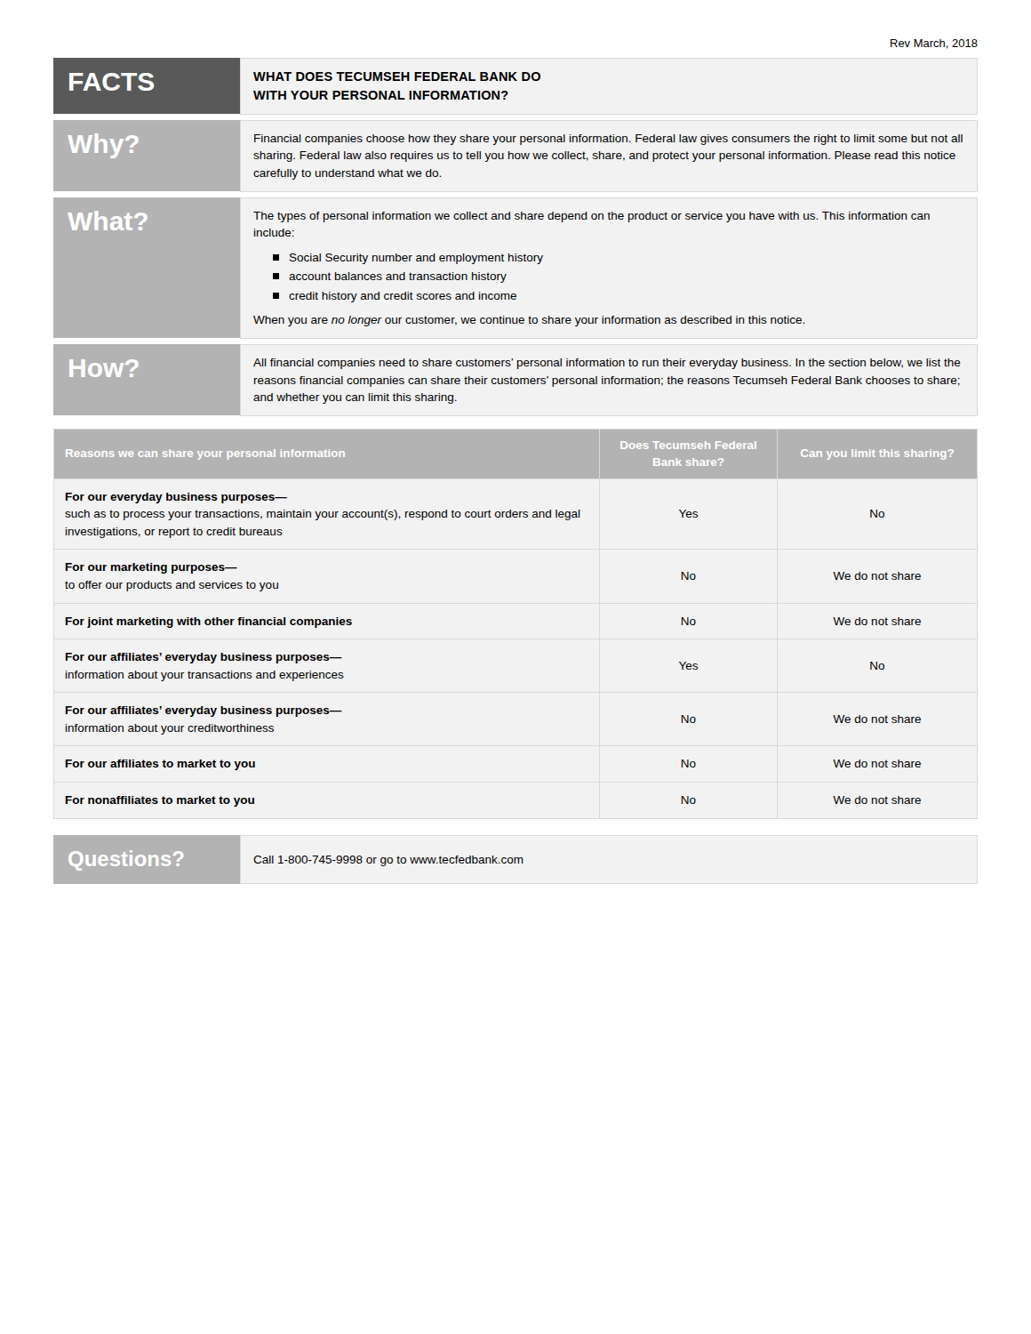Rev March, 2018
| FACTS | WHAT DOES TECUMSEH FEDERAL BANK DO WITH YOUR PERSONAL INFORMATION? |
| Why? | Financial companies choose how they share your personal information. Federal law gives consumers the right to limit some but not all sharing. Federal law also requires us to tell you how we collect, share, and protect your personal information. Please read this notice carefully to understand what we do. |
| What? | The types of personal information we collect and share depend on the product or service you have with us. This information can include: Social Security number and employment history account balances and transaction history credit history and credit scores and income When you are no longer our customer, we continue to share your information as described in this notice. |
| How? | All financial companies need to share customers’ personal information to run their everyday business. In the section below, we list the reasons financial companies can share their customers’ personal information; the reasons Tecumseh Federal Bank chooses to share; and whether you can limit this sharing. |
| Reasons we can share your personal information | Does Tecumseh Federal Bank share? | Can you limit this sharing? |
| --- | --- | --- |
| For our everyday business purposes— such as to process your transactions, maintain your account(s), respond to court orders and legal investigations, or report to credit bureaus | Yes | No |
| For our marketing purposes— to offer our products and services to you | No | We do not share |
| For joint marketing with other financial companies | No | We do not share |
| For our affiliates’ everyday business purposes— information about your transactions and experiences | Yes | No |
| For our affiliates’ everyday business purposes— information about your creditworthiness | No | We do not share |
| For our affiliates to market to you | No | We do not share |
| For nonaffiliates to market to you | No | We do not share |
| Questions? | Call 1-800-745-9998 or go to www.tecfedbank.com |